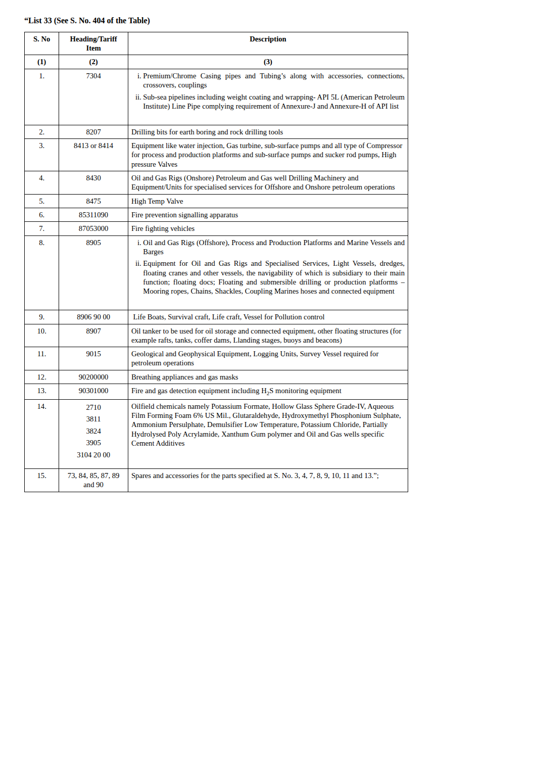“List 33 (See S. No. 404 of the Table)
| S. No | Heading/Tariff Item | Description |
| --- | --- | --- |
| (1) | (2) | (3) |
| 1. | 7304 | Premium/Chrome Casing pipes and Tubing’s along with accessories, connections, crossovers, couplings Sub-sea pipelines including weight coating and wrapping- API 5L (American Petroleum Institute) Line Pipe complying requirement of Annexure-J and Annexure-H of API list |
| 2. | 8207 | Drilling bits for earth boring and rock drilling tools |
| 3. | 8413 or 8414 | Equipment like water injection, Gas turbine, sub-surface pumps and all type of Compressor for process and production platforms and sub-surface pumps and sucker rod pumps, High pressure Valves |
| 4. | 8430 | Oil and Gas Rigs (Onshore) Petroleum and Gas well Drilling Machinery and Equipment/Units for specialised services for Offshore and Onshore petroleum operations |
| 5. | 8475 | High Temp Valve |
| 6. | 85311090 | Fire prevention signalling apparatus |
| 7. | 87053000 | Fire fighting vehicles |
| 8. | 8905 | Oil and Gas Rigs (Offshore), Process and Production Platforms and Marine Vessels and Barges Equipment for Oil and Gas Rigs and Specialised Services, Light Vessels, dredges, floating cranes and other vessels, the navigability of which is subsidiary to their main function; floating docs; Floating and submersible drilling or production platforms – Mooring ropes, Chains, Shackles, Coupling Marines hoses and connected equipment |
| 9. | 8906 90 00 | Life Boats, Survival craft, Life craft, Vessel for Pollution control |
| 10. | 8907 | Oil tanker to be used for oil storage and connected equipment, other floating structures (for example rafts, tanks, coffer dams, Llanding stages, buoys and beacons) |
| 11. | 9015 | Geological and Geophysical Equipment, Logging Units, Survey Vessel required for petroleum operations |
| 12. | 90200000 | Breathing appliances and gas masks |
| 13. | 90301000 | Fire and gas detection equipment including H 2 S monitoring equipment |
| 14. | 2710 3811 3824 3905 3104 20 00 | Oilfield chemicals namely Potassium Formate, Hollow Glass Sphere Grade-IV, Aqueous Film Forming Foam 6% US Mil., Glutaraldehyde, Hydroxymethyl Phosphonium Sulphate, Ammonium Persulphate, Demulsifier Low Temperature, Potassium Chloride, Partially Hydrolysed Poly Acrylamide, Xanthum Gum polymer and Oil and Gas wells specific Cement Additives |
| 15. | 73, 84, 85, 87, 89 and 90 | Spares and accessories for the parts specified at S. No. 3, 4, 7, 8, 9, 10, 11 and 13.”; |